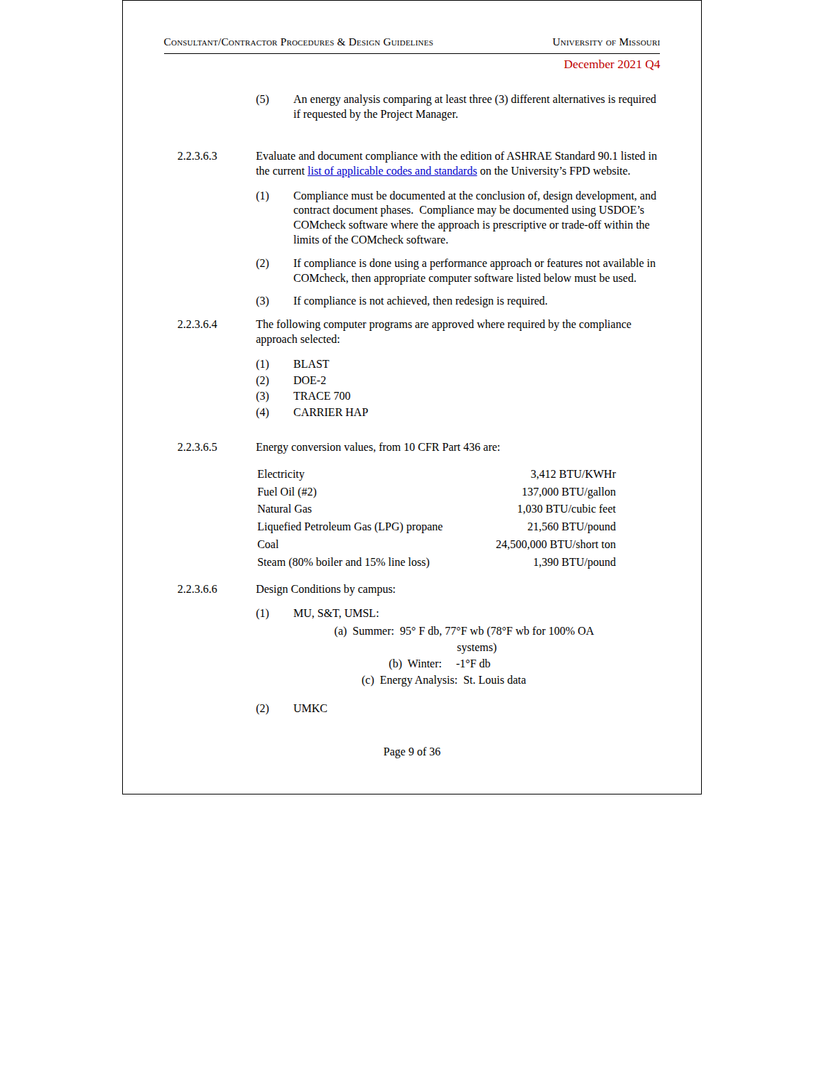Consultant/Contractor Procedures & Design Guidelines
University of Missouri
December 2021 Q4
(5)
An energy analysis comparing at least three (3) different alternatives is required if requested by the Project Manager.
2.2.3.6.3
Evaluate and document compliance with the edition of ASHRAE Standard 90.1 listed in the current list of applicable codes and standards on the University’s FPD website.
(1)
Compliance must be documented at the conclusion of, design development, and contract document phases. Compliance may be documented using USDOE’s COMcheck software where the approach is prescriptive or trade-off within the limits of the COMcheck software.
(2)
If compliance is done using a performance approach or features not available in COMcheck, then appropriate computer software listed below must be used.
(3)
If compliance is not achieved, then redesign is required.
2.2.3.6.4
The following computer programs are approved where required by the compliance approach selected:
(1)
BLAST
(2)
DOE-2
(3)
TRACE 700
(4)
CARRIER HAP
2.2.3.6.5
Energy conversion values, from 10 CFR Part 436 are:
| Electricity | 3,412 BTU/KWHr |
| Fuel Oil (#2) | 137,000 BTU/gallon |
| Natural Gas | 1,030 BTU/cubic feet |
| Liquefied Petroleum Gas (LPG) propane | 21,560 BTU/pound |
| Coal | 24,500,000 BTU/short ton |
| Steam (80% boiler and 15% line loss) | 1,390 BTU/pound |
2.2.3.6.6
Design Conditions by campus:
(1)
MU, S&T, UMSL:
(a) Summer: 95° F db, 77°F wb (78°F wb for 100% OA
systems)
(b) Winter: -1°F db
(c) Energy Analysis: St. Louis data
(2)
UMKC
Page 9 of 36